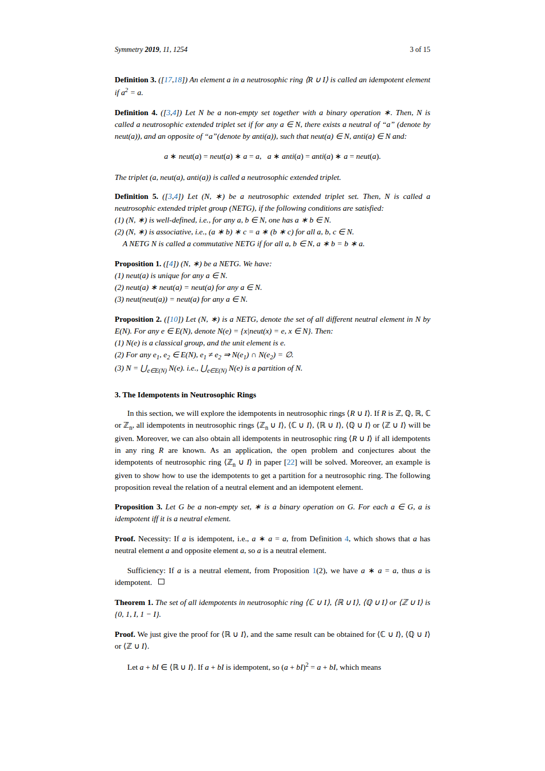Symmetry 2019, 11, 1254 3 of 15
Definition 3. ([17,18]) An element a in a neutrosophic ring ⟨R ∪ I⟩ is called an idempotent element if a2 = a.
Definition 4. ([3,4]) Let N be a non-empty set together with a binary operation ∗. Then, N is called a neutrosophic extended triplet set if for any a ∈ N, there exists a neutral of “a” (denote by neut(a)), and an opposite of “a”(denote by anti(a)), such that neut(a) ∈ N, anti(a) ∈ N and:
a ∗ neut(a) = neut(a) ∗ a = a, a ∗ anti(a) = anti(a) ∗ a = neut(a).
The triplet (a, neut(a), anti(a)) is called a neutrosophic extended triplet.
Definition 5. ([3,4]) Let (N, ∗) be a neutrosophic extended triplet set. Then, N is called a neutrosophic extended triplet group (NETG), if the following conditions are satisfied:
(1) (N, ∗) is well-defined, i.e., for any a, b ∈ N, one has a ∗ b ∈ N.
(2) (N, ∗) is associative, i.e., (a ∗ b) ∗ c = a ∗ (b ∗ c) for all a, b, c ∈ N.
A NETG N is called a commutative NETG if for all a, b ∈ N, a ∗ b = b ∗ a.
Proposition 1. ([4]) (N, ∗) be a NETG. We have:
(1) neut(a) is unique for any a ∈ N.
(2) neut(a) ∗ neut(a) = neut(a) for any a ∈ N.
(3) neut(neut(a)) = neut(a) for any a ∈ N.
Proposition 2. ([10]) Let (N, ∗) is a NETG, denote the set of all different neutral element in N by E(N). For any e ∈ E(N), denote N(e) = {x|neut(x) = e, x ∈ N}. Then:
(1) N(e) is a classical group, and the unit element is e.
(2) For any e1, e2 ∈ E(N), e1 ≠ e2 ⇒ N(e1) ∩ N(e2) = ∅.
(3) N = ⋃e∈E(N) N(e). i.e., ⋃e∈E(N) N(e) is a partition of N.
3. The Idempotents in Neutrosophic Rings
In this section, we will explore the idempotents in neutrosophic rings ⟨R ∪ I⟩. If R is ℤ, ℚ, ℝ, ℂ or ℤn, all idempotents in neutrosophic rings ⟨ℤn ∪ I⟩, ⟨ℂ ∪ I⟩, ⟨ℝ ∪ I⟩, ⟨ℚ ∪ I⟩ or ⟨ℤ ∪ I⟩ will be given. Moreover, we can also obtain all idempotents in neutrosophic ring ⟨R ∪ I⟩ if all idempotents in any ring R are known. As an application, the open problem and conjectures about the idempotents of neutrosophic ring ⟨ℤn ∪ I⟩ in paper [22] will be solved. Moreover, an example is given to show how to use the idempotents to get a partition for a neutrosophic ring. The following proposition reveal the relation of a neutral element and an idempotent element.
Proposition 3. Let G be a non-empty set, ∗ is a binary operation on G. For each a ∈ G, a is idempotent iff it is a neutral element.
Proof. Necessity: If a is idempotent, i.e., a ∗ a = a, from Definition 4, which shows that a has neutral element a and opposite element a, so a is a neutral element.
Sufficiency: If a is a neutral element, from Proposition 1(2), we have a ∗ a = a, thus a is idempotent.
Theorem 1. The set of all idempotents in neutrosophic ring ⟨ℂ ∪ I⟩, ⟨ℝ ∪ I⟩, ⟨ℚ ∪ I⟩ or ⟨ℤ ∪ I⟩ is {0, 1, I, 1 − I}.
Proof. We just give the proof for ⟨ℝ ∪ I⟩, and the same result can be obtained for ⟨ℂ ∪ I⟩, ⟨ℚ ∪ I⟩ or ⟨ℤ ∪ I⟩.
Let a + bI ∈ ⟨ℝ ∪ I⟩. If a + bI is idempotent, so (a + bI)2 = a + bI, which means